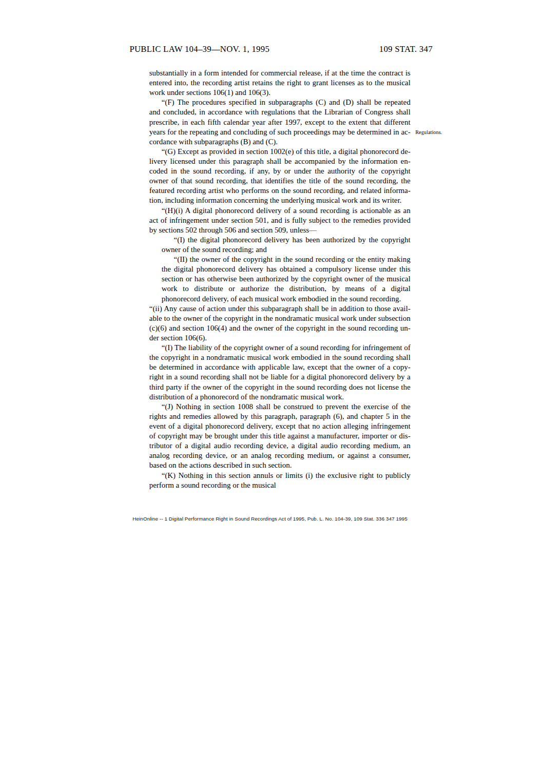PUBLIC LAW 104–39—NOV. 1, 1995 109 STAT. 347
Regulations.
substantially in a form intended for commercial release, if at the time the contract is entered into, the recording artist retains the right to grant licenses as to the musical work under sections 106(1) and 106(3).
“(F) The procedures specified in subparagraphs (C) and (D) shall be repeated and concluded, in accordance with regulations that the Librarian of Congress shall prescribe, in each fifth calendar year after 1997, except to the extent that different years for the repeating and concluding of such proceedings may be determined in accordance with subparagraphs (B) and (C).
“(G) Except as provided in section 1002(e) of this title, a digital phonorecord delivery licensed under this paragraph shall be accompanied by the information encoded in the sound recording, if any, by or under the authority of the copyright owner of that sound recording, that identifies the title of the sound recording, the featured recording artist who performs on the sound recording, and related information, including information concerning the underlying musical work and its writer.
“(H)(i) A digital phonorecord delivery of a sound recording is actionable as an act of infringement under section 501, and is fully subject to the remedies provided by sections 502 through 506 and section 509, unless—
“(I) the digital phonorecord delivery has been authorized by the copyright owner of the sound recording; and
“(II) the owner of the copyright in the sound recording or the entity making the digital phonorecord delivery has obtained a compulsory license under this section or has otherwise been authorized by the copyright owner of the musical work to distribute or authorize the distribution, by means of a digital phonorecord delivery, of each musical work embodied in the sound recording.
“(ii) Any cause of action under this subparagraph shall be in addition to those available to the owner of the copyright in the nondramatic musical work under subsection (c)(6) and section 106(4) and the owner of the copyright in the sound recording under section 106(6).
“(I) The liability of the copyright owner of a sound recording for infringement of the copyright in a nondramatic musical work embodied in the sound recording shall be determined in accordance with applicable law, except that the owner of a copyright in a sound recording shall not be liable for a digital phonorecord delivery by a third party if the owner of the copyright in the sound recording does not license the distribution of a phonorecord of the nondramatic musical work.
“(J) Nothing in section 1008 shall be construed to prevent the exercise of the rights and remedies allowed by this paragraph, paragraph (6), and chapter 5 in the event of a digital phonorecord delivery, except that no action alleging infringement of copyright may be brought under this title against a manufacturer, importer or distributor of a digital audio recording device, a digital audio recording medium, an analog recording device, or an analog recording medium, or against a consumer, based on the actions described in such section.
“(K) Nothing in this section annuls or limits (i) the exclusive right to publicly perform a sound recording or the musical
HeinOnline -- 1 Digital Performance Right in Sound Recordings Act of 1995, Pub. L. No. 104-39, 109 Stat. 336 347 1995